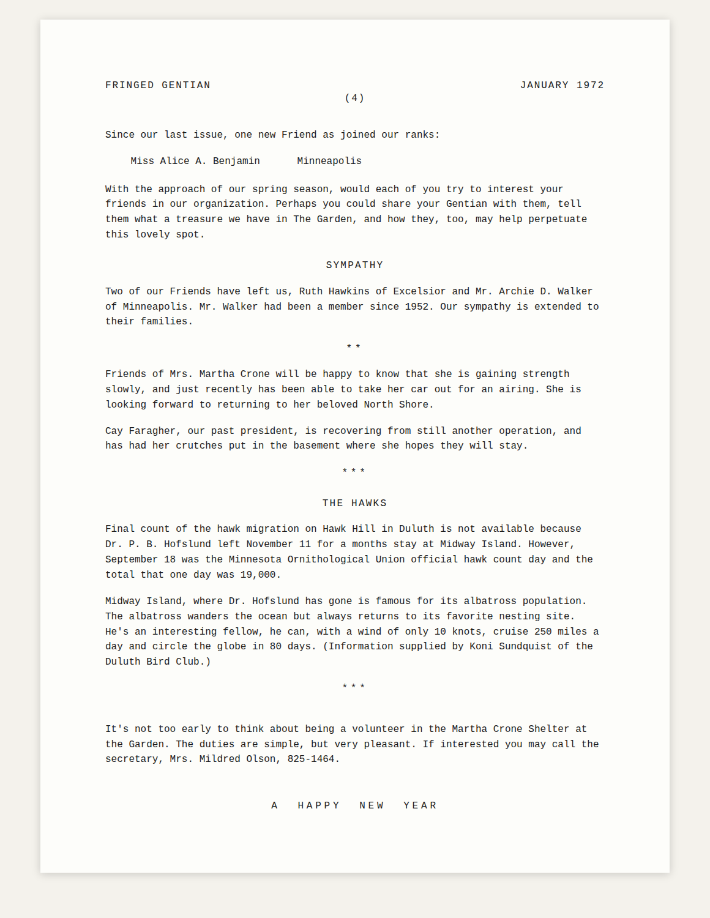FRINGED GENTIAN
(4)
JANUARY 1972
Since our last issue, one new Friend as joined our ranks:
Miss Alice A. Benjamin Minneapolis
With the approach of our spring season, would each of you try to interest your friends in our organization. Perhaps you could share your Gentian with them, tell them what a treasure we have in The Garden, and how they, too, may help perpetuate this lovely spot.
SYMPATHY
Two of our Friends have left us, Ruth Hawkins of Excelsior and Mr. Archie D. Walker of Minneapolis. Mr. Walker had been a member since 1952. Our sympathy is extended to their families.
**
Friends of Mrs. Martha Crone will be happy to know that she is gaining strength slowly, and just recently has been able to take her car out for an airing. She is looking forward to returning to her beloved North Shore.
Cay Faragher, our past president, is recovering from still another operation, and has had her crutches put in the basement where she hopes they will stay.
***
THE HAWKS
Final count of the hawk migration on Hawk Hill in Duluth is not available because Dr. P. B. Hofslund left November 11 for a months stay at Midway Island. However, September 18 was the Minnesota Ornithological Union official hawk count day and the total that one day was 19,000.
Midway Island, where Dr. Hofslund has gone is famous for its albatross population. The albatross wanders the ocean but always returns to its favorite nesting site. He's an interesting fellow, he can, with a wind of only 10 knots, cruise 250 miles a day and circle the globe in 80 days. (Information supplied by Koni Sundquist of the Duluth Bird Club.)
***
It's not too early to think about being a volunteer in the Martha Crone Shelter at the Garden. The duties are simple, but very pleasant. If interested you may call the secretary, Mrs. Mildred Olson, 825-1464.
A HAPPY NEW YEAR